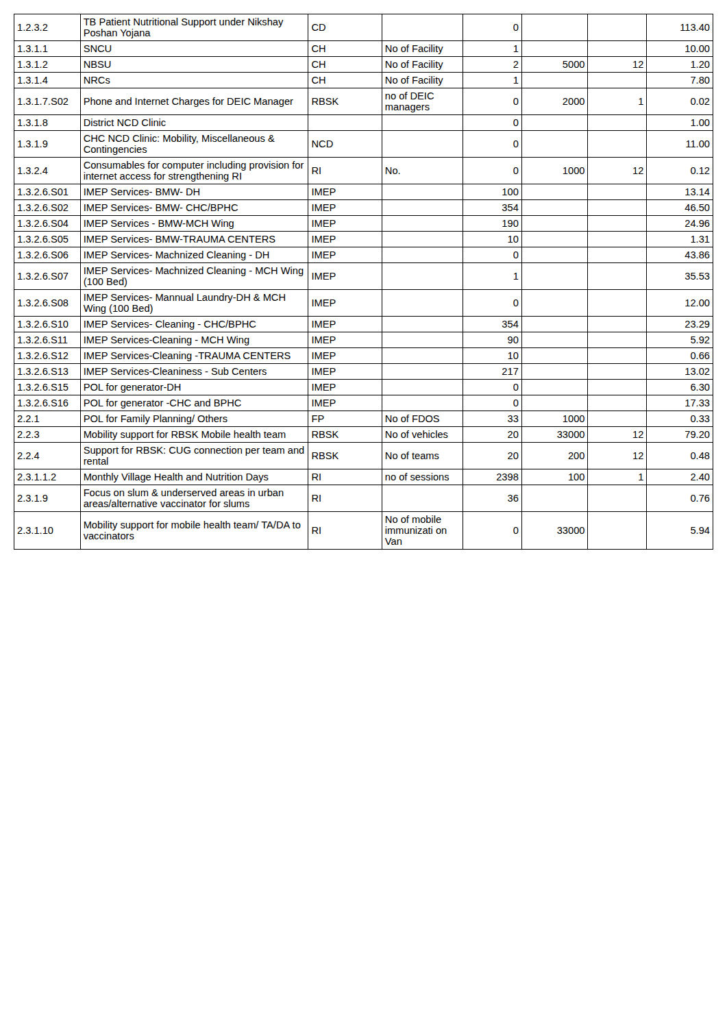| 1.2.3.2 | TB Patient Nutritional Support under Nikshay Poshan Yojana | CD | | 0 | | | 113.40 |
| 1.3.1.1 | SNCU | CH | No of Facility | 1 | | | 10.00 |
| 1.3.1.2 | NBSU | CH | No of Facility | 2 | 5000 | 12 | 1.20 |
| 1.3.1.4 | NRCs | CH | No of Facility | 1 | | | 7.80 |
| 1.3.1.7.S02 | Phone and Internet Charges for DEIC Manager | RBSK | no of DEIC managers | 0 | 2000 | 1 | 0.02 |
| 1.3.1.8 | District NCD Clinic | | | 0 | | | 1.00 |
| 1.3.1.9 | CHC NCD Clinic: Mobility, Miscellaneous & Contingencies | NCD | | 0 | | | 11.00 |
| 1.3.2.4 | Consumables for computer including provision for internet access for strengthening RI | RI | No. | 0 | 1000 | 12 | 0.12 |
| 1.3.2.6.S01 | IMEP Services- BMW- DH | IMEP | | 100 | | | 13.14 |
| 1.3.2.6.S02 | IMEP Services- BMW- CHC/BPHC | IMEP | | 354 | | | 46.50 |
| 1.3.2.6.S04 | IMEP Services - BMW-MCH Wing | IMEP | | 190 | | | 24.96 |
| 1.3.2.6.S05 | IMEP Services- BMW-TRAUMA CENTERS | IMEP | | 10 | | | 1.31 |
| 1.3.2.6.S06 | IMEP Services- Machnized Cleaning - DH | IMEP | | 0 | | | 43.86 |
| 1.3.2.6.S07 | IMEP Services- Machnized Cleaning - MCH Wing (100 Bed) | IMEP | | 1 | | | 35.53 |
| 1.3.2.6.S08 | IMEP Services- Mannual Laundry-DH & MCH Wing (100 Bed) | IMEP | | 0 | | | 12.00 |
| 1.3.2.6.S10 | IMEP Services- Cleaning - CHC/BPHC | IMEP | | 354 | | | 23.29 |
| 1.3.2.6.S11 | IMEP Services-Cleaning - MCH Wing | IMEP | | 90 | | | 5.92 |
| 1.3.2.6.S12 | IMEP Services-Cleaning -TRAUMA CENTERS | IMEP | | 10 | | | 0.66 |
| 1.3.2.6.S13 | IMEP Services-Cleaniness - Sub Centers | IMEP | | 217 | | | 13.02 |
| 1.3.2.6.S15 | POL for generator-DH | IMEP | | 0 | | | 6.30 |
| 1.3.2.6.S16 | POL for generator -CHC and BPHC | IMEP | | 0 | | | 17.33 |
| 2.2.1 | POL for Family Planning/ Others | FP | No of FDOS | 33 | 1000 | | 0.33 |
| 2.2.3 | Mobility support for RBSK Mobile health team | RBSK | No of vehicles | 20 | 33000 | 12 | 79.20 |
| 2.2.4 | Support for RBSK: CUG connection per team and rental | RBSK | No of teams | 20 | 200 | 12 | 0.48 |
| 2.3.1.1.2 | Monthly Village Health and Nutrition Days | RI | no of sessions | 2398 | 100 | 1 | 2.40 |
| 2.3.1.9 | Focus on slum & underserved areas in urban areas/alternative vaccinator for slums | RI | | 36 | | | 0.76 |
| 2.3.1.10 | Mobility support for mobile health team/ TA/DA to vaccinators | RI | No of mobile immunizati on Van | 0 | 33000 | | 5.94 |